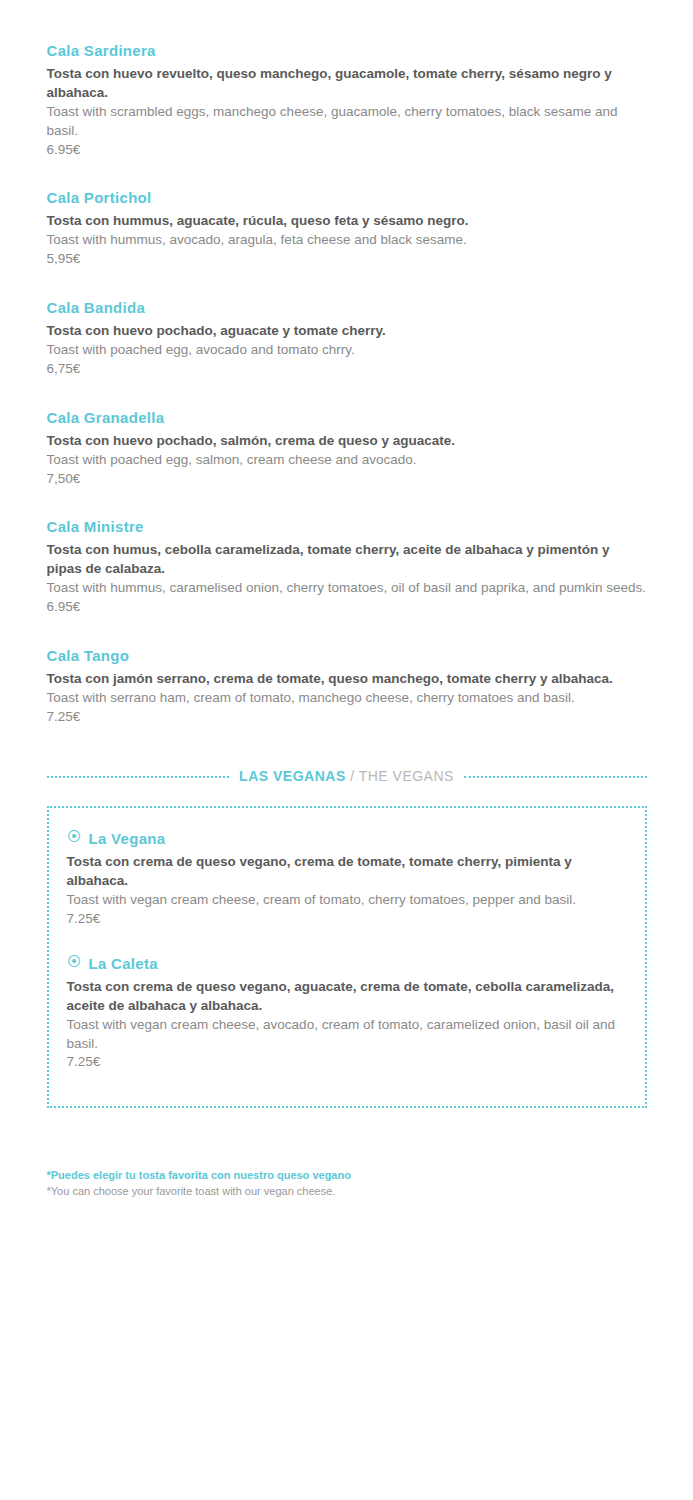Cala Sardinera
Tosta con huevo revuelto, queso manchego, guacamole, tomate cherry, sésamo negro y albahaca.
Toast with scrambled eggs, manchego cheese, guacamole, cherry tomatoes, black sesame and basil.
6.95€
Cala Portichol
Tosta con hummus, aguacate, rúcula, queso feta y sésamo negro.
Toast with hummus, avocado, aragula, feta cheese and black sesame.
5,95€
Cala Bandida
Tosta con huevo pochado, aguacate y tomate cherry.
Toast with poached egg, avocado and tomato chrry.
6,75€
Cala Granadella
Tosta con huevo pochado, salmón, crema de queso y aguacate.
Toast with poached egg, salmon, cream cheese and avocado.
7,50€
Cala Ministre
Tosta con humus, cebolla caramelizada, tomate cherry, aceite de albahaca y pimentón y pipas de calabaza.
Toast with hummus, caramelised onion, cherry tomatoes, oil of basil and paprika, and pumkin seeds.
6.95€
Cala Tango
Tosta con jamón serrano, crema de tomate, queso manchego, tomate cherry y albahaca.
Toast with serrano ham, cream of tomato, manchego cheese, cherry tomatoes and basil.
7.25€
LAS VEGANAS / THE VEGANS
⦿
La Vegana
Tosta con crema de queso vegano, crema de tomate, tomate cherry, pimienta y albahaca.
Toast with vegan cream cheese, cream of tomato, cherry tomatoes, pepper and basil.
7.25€
⦿
La Caleta
Tosta con crema de queso vegano, aguacate, crema de tomate, cebolla caramelizada, aceite de albahaca y albahaca.
Toast with vegan cream cheese, avocado, cream of tomato, caramelized onion, basil oil and basil.
7.25€
*Puedes elegir tu tosta favorita con nuestro queso vegano
*You can choose your favorite toast with our vegan cheese.